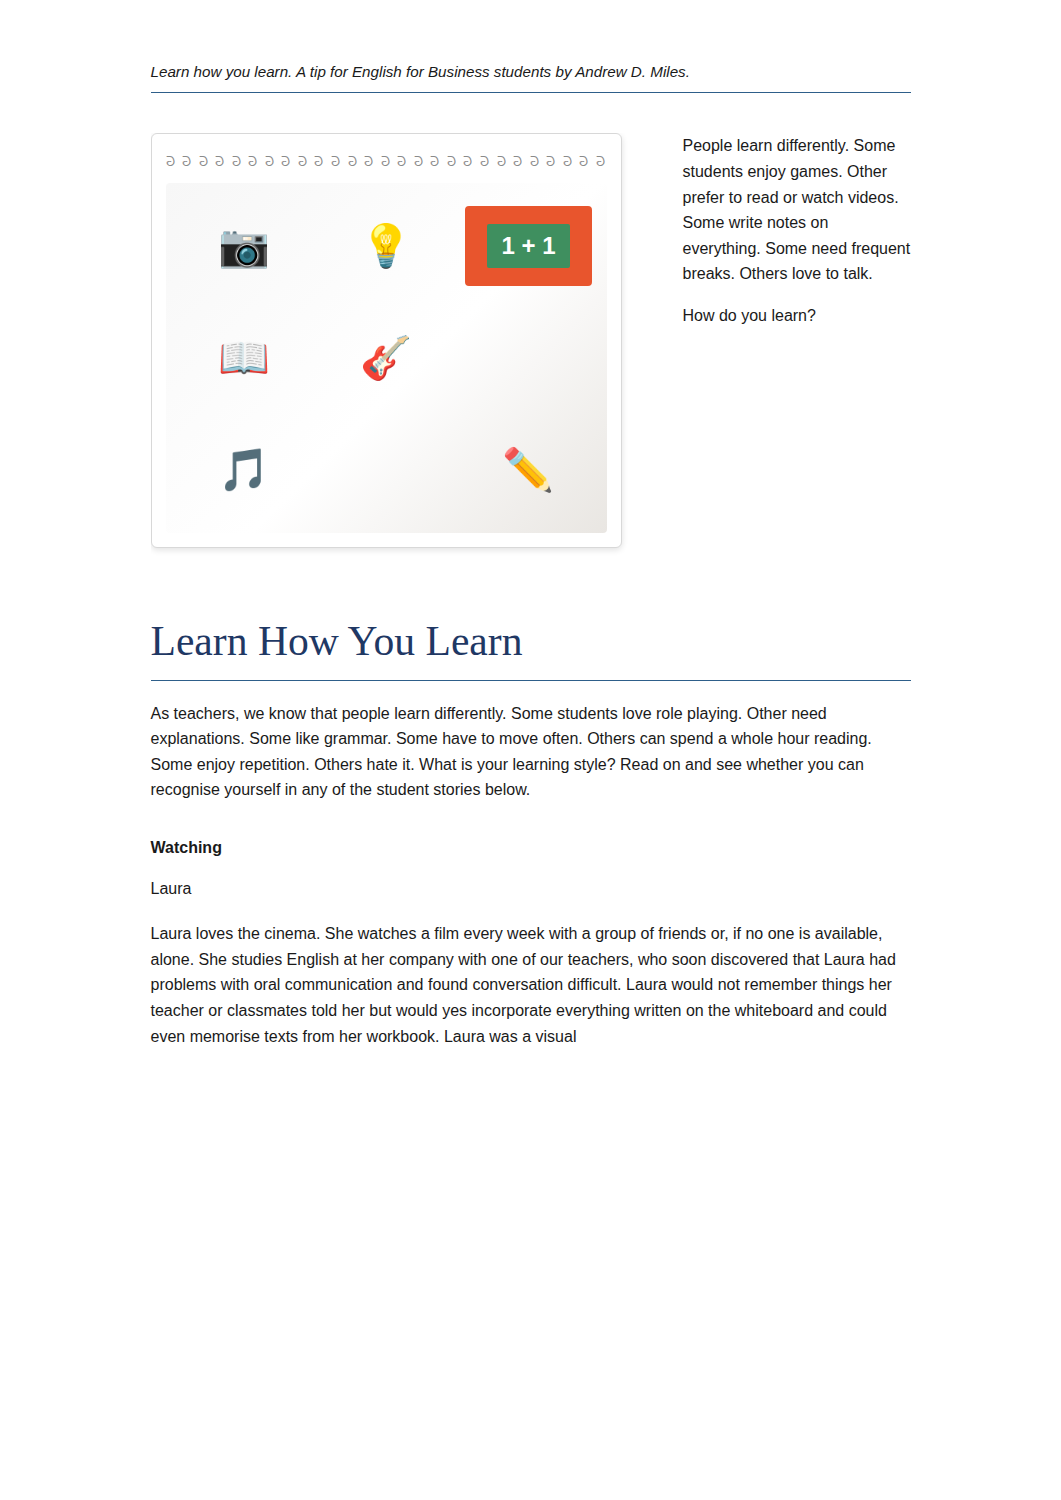Learn how you learn. A tip for English for Business students by Andrew D. Miles.
ᘒ ᘒ ᘒ ᘒ ᘒ ᘒ ᘒ ᘒ ᘒ ᘒ ᘒ ᘒ ᘒ ᘒ ᘒ ᘒ ᘒ ᘒ ᘒ ᘒ ᘒ ᘒ ᘒ ᘒ ᘒ ᘒ ᘒ ᘒ
📷 💡
1 + 1
📖 🎸 🎵 ✏️
People learn differently. Some students enjoy games. Other prefer to read or watch videos. Some write notes on everything. Some need frequent breaks. Others love to talk.
How do you learn?
Learn How You Learn
As teachers, we know that people learn differently. Some students love role playing. Other need explanations. Some like grammar. Some have to move often. Others can spend a whole hour reading. Some enjoy repetition. Others hate it. What is your learning style? Read on and see whether you can recognise yourself in any of the student stories below.
Watching
Laura
Laura loves the cinema. She watches a film every week with a group of friends or, if no one is available, alone. She studies English at her company with one of our teachers, who soon discovered that Laura had problems with oral communication and found conversation difficult. Laura would not remember things her teacher or classmates told her but would yes incorporate everything written on the whiteboard and could even memorise texts from her workbook. Laura was a visual